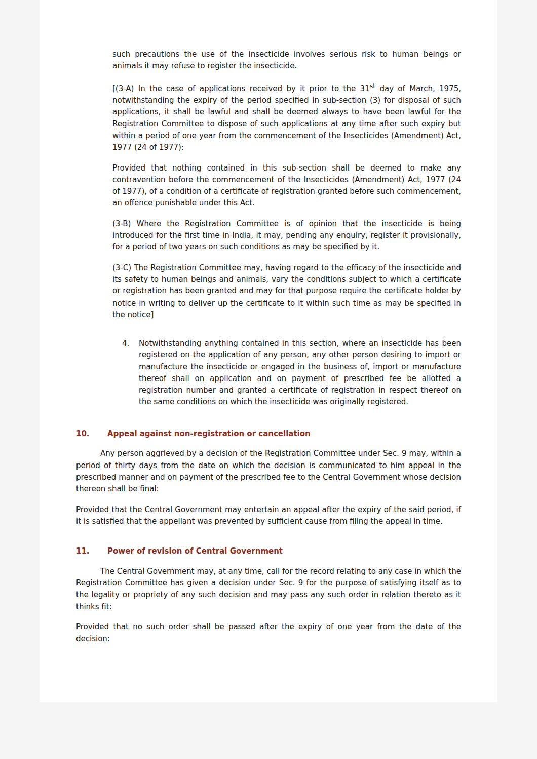such precautions the use of the insecticide involves serious risk to human beings or animals it may refuse to register the insecticide.
[(3-A) In the case of applications received by it prior to the 31st day of March, 1975, notwithstanding the expiry of the period specified in sub-section (3) for disposal of such applications, it shall be lawful and shall be deemed always to have been lawful for the Registration Committee to dispose of such applications at any time after such expiry but within a period of one year from the commencement of the Insecticides (Amendment) Act, 1977 (24 of 1977):
Provided that nothing contained in this sub-section shall be deemed to make any contravention before the commencement of the Insecticides (Amendment) Act, 1977 (24 of 1977), of a condition of a certificate of registration granted before such commencement, an offence punishable under this Act.
(3-B) Where the Registration Committee is of opinion that the insecticide is being introduced for the first time in India, it may, pending any enquiry, register it provisionally, for a period of two years on such conditions as may be specified by it.
(3-C) The Registration Committee may, having regard to the efficacy of the insecticide and its safety to human beings and animals, vary the conditions subject to which a certificate or registration has been granted and may for that purpose require the certificate holder by notice in writing to deliver up the certificate to it within such time as may be specified in the notice]
Notwithstanding anything contained in this section, where an insecticide has been registered on the application of any person, any other person desiring to import or manufacture the insecticide or engaged in the business of, import or manufacture thereof shall on application and on payment of prescribed fee be allotted a registration number and granted a certificate of registration in respect thereof on the same conditions on which the insecticide was originally registered.
10. Appeal against non-registration or cancellation
Any person aggrieved by a decision of the Registration Committee under Sec. 9 may, within a period of thirty days from the date on which the decision is communicated to him appeal in the prescribed manner and on payment of the prescribed fee to the Central Government whose decision thereon shall be final:
Provided that the Central Government may entertain an appeal after the expiry of the said period, if it is satisfied that the appellant was prevented by sufficient cause from filing the appeal in time.
11. Power of revision of Central Government
The Central Government may, at any time, call for the record relating to any case in which the Registration Committee has given a decision under Sec. 9 for the purpose of satisfying itself as to the legality or propriety of any such decision and may pass any such order in relation thereto as it thinks fit:
Provided that no such order shall be passed after the expiry of one year from the date of the decision: